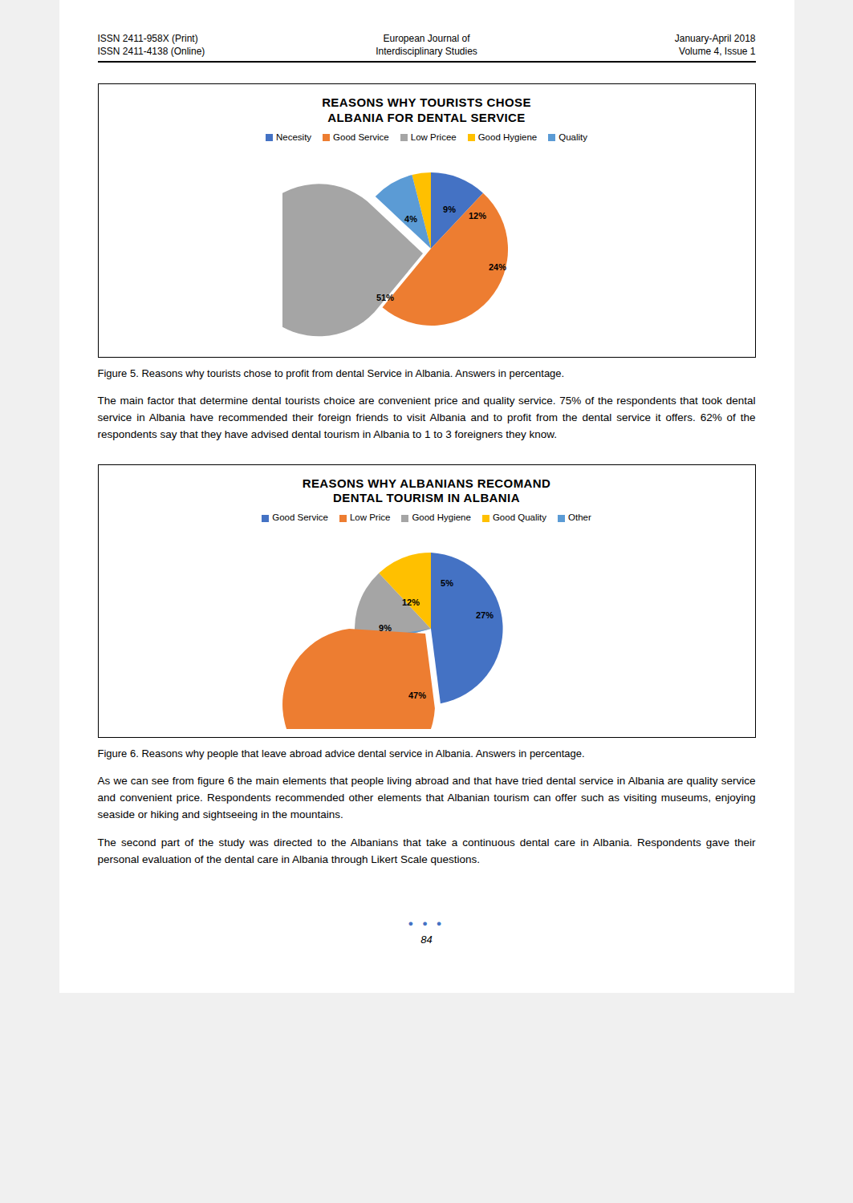ISSN 2411-958X (Print)
ISSN 2411-4138 (Online)
European Journal of
Interdisciplinary Studies
January-April 2018
Volume 4, Issue 1
REASONS WHY TOURISTS CHOSE
ALBANIA FOR DENTAL SERVICE
Necesity Good Service Low Pricee Good Hygiene Quality
9% 4% 12% 24% 51%
Figure 5. Reasons why tourists chose to profit from dental Service in Albania. Answers in percentage.
The main factor that determine dental tourists choice are convenient price and quality service. 75% of the respondents that took dental service in Albania have recommended their foreign friends to visit Albania and to profit from the dental service it offers. 62% of the respondents say that they have advised dental tourism in Albania to 1 to 3 foreigners they know.
REASONS WHY ALBANIANS RECOMAND
DENTAL TOURISM IN ALBANIA
Good Service Low Price Good Hygiene Good Quality Other
5% 12% 9% 27% 47%
Figure 6. Reasons why people that leave abroad advice dental service in Albania. Answers in percentage.
As we can see from figure 6 the main elements that people living abroad and that have tried dental service in Albania are quality service and convenient price. Respondents recommended other elements that Albanian tourism can offer such as visiting museums, enjoying seaside or hiking and sightseeing in the mountains.
The second part of the study was directed to the Albanians that take a continuous dental care in Albania. Respondents gave their personal evaluation of the dental care in Albania through Likert Scale questions.
● ● ●
84